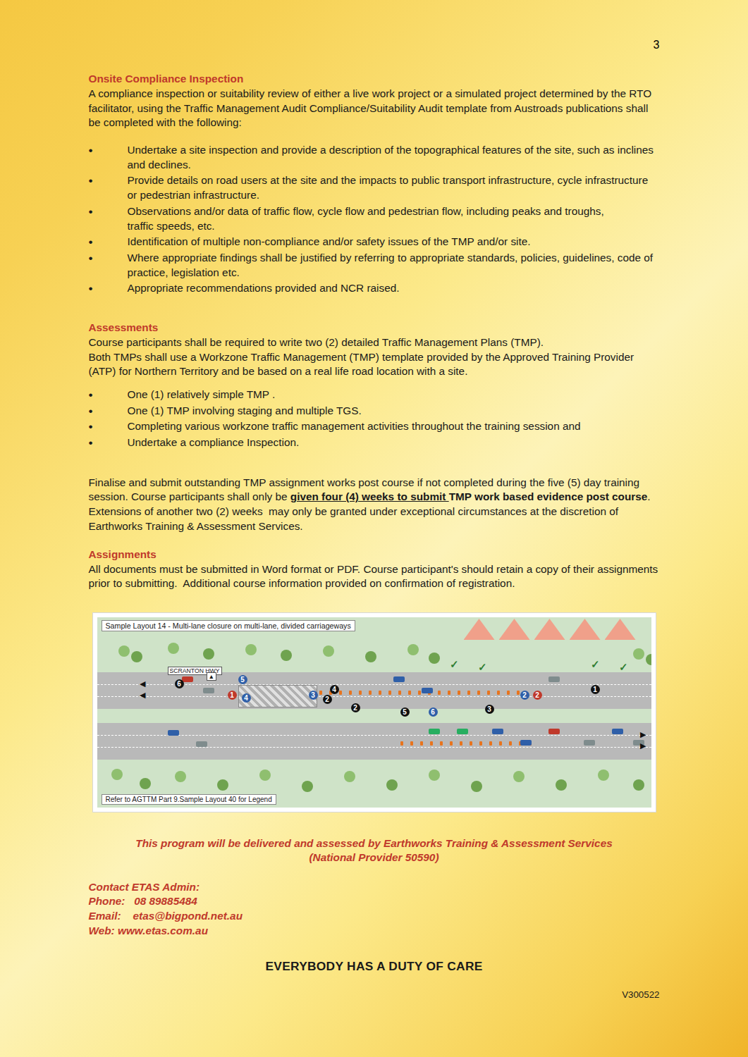3
Onsite Compliance Inspection
A compliance inspection or suitability review of either a live work project or a simulated project determined by the RTO facilitator, using the Traffic Management Audit Compliance/Suitability Audit template from Austroads publications shall be completed with the following:
Undertake a site inspection and provide a description of the topographical features of the site, such as inclines and declines.
Provide details on road users at the site and the impacts to public transport infrastructure, cycle infrastructure or pedestrian infrastructure.
Observations and/or data of traffic flow, cycle flow and pedestrian flow, including peaks and troughs,
traffic speeds, etc.
Identification of multiple non-compliance and/or safety issues of the TMP and/or site.
Where appropriate findings shall be justified by referring to appropriate standards, policies, guidelines, code of practice, legislation etc.
Appropriate recommendations provided and NCR raised.
Assessments
Course participants shall be required to write two (2) detailed Traffic Management Plans (TMP).
Both TMPs shall use a Workzone Traffic Management (TMP) template provided by the Approved Training Provider (ATP) for Northern Territory and be based on a real life road location with a site.
One (1) relatively simple TMP .
One (1) TMP involving staging and multiple TGS.
Completing various workzone traffic management activities throughout the training session and
Undertake a compliance Inspection.
Finalise and submit outstanding TMP assignment works post course if not completed during the five (5) day training session. Course participants shall only be given four (4) weeks to submit TMP work based evidence post course. Extensions of another two (2) weeks may only be granted under exceptional circumstances at the discretion of Earthworks Training & Assessment Services.
Assignments
All documents must be submitted in Word format or PDF. Course participant's should retain a copy of their assignments prior to submitting. Additional course information provided on confirmation of registration.
Sample Layout 14 - Multi-lane closure on multi-lane, divided carriageways
Refer to AGTTM Part 9.Sample Layout 40 for Legend
6
5
1
4
3
2
4
2
5
6
3
2
2
1
SCRANTON HWY
▲
✓
✓
✓
✓
◀
◀
▶
▶
This program will be delivered and assessed by Earthworks Training & Assessment Services
(National Provider 50590)
Contact ETAS Admin:
Phone: 08 89885484
Email: etas@bigpond.net.au
Web: www.etas.com.au
EVERYBODY HAS A DUTY OF CARE
V300522